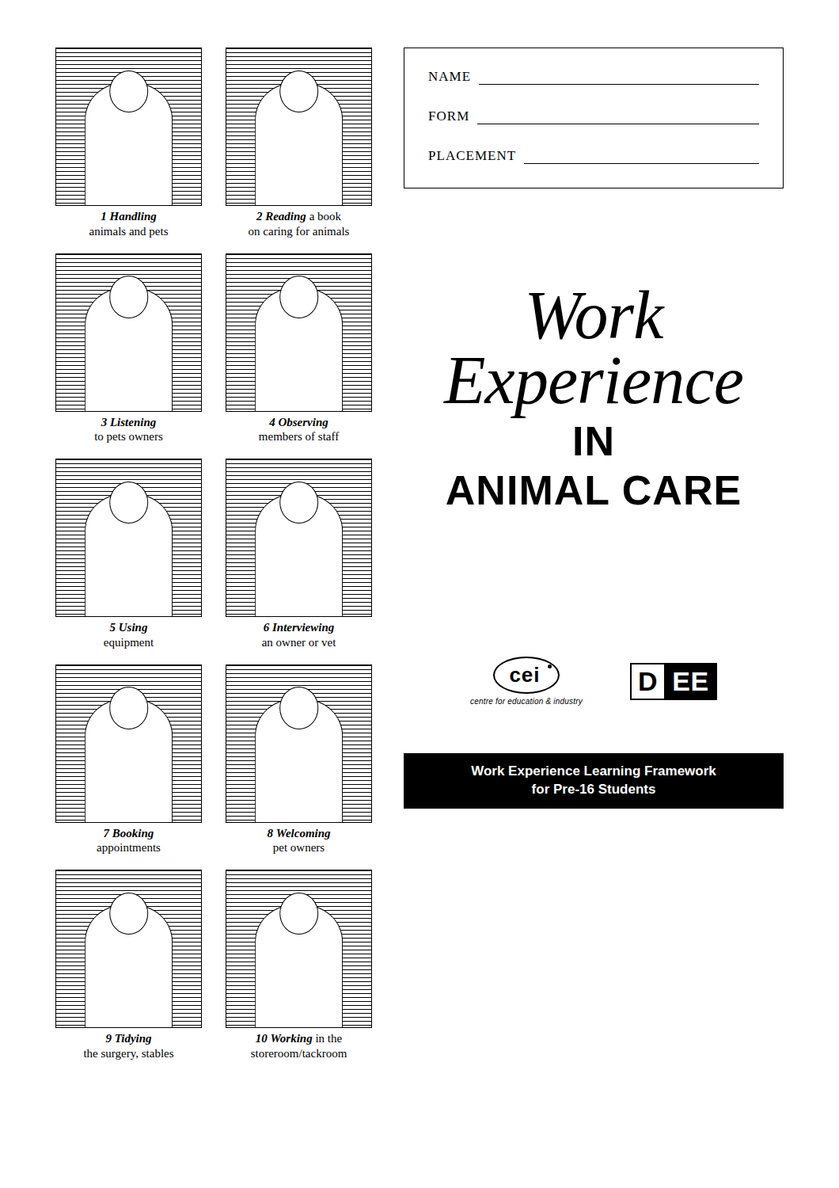1 Handling
animals and pets
2 Reading a book
on caring for animals
3 Listening
to pets owners
4 Observing
members of staff
5 Using
equipment
6 Interviewing
an owner or vet
7 Booking
appointments
8 Welcoming
pet owners
9 Tidying
the surgery, stables
10 Working in the
storeroom/tackroom
NAME
FORM
PLACEMENT
Work
Experience
IN
ANIMAL CARE
cei
centre for education & industry
DEE
Work Experience Learning Framework
for Pre-16 Students